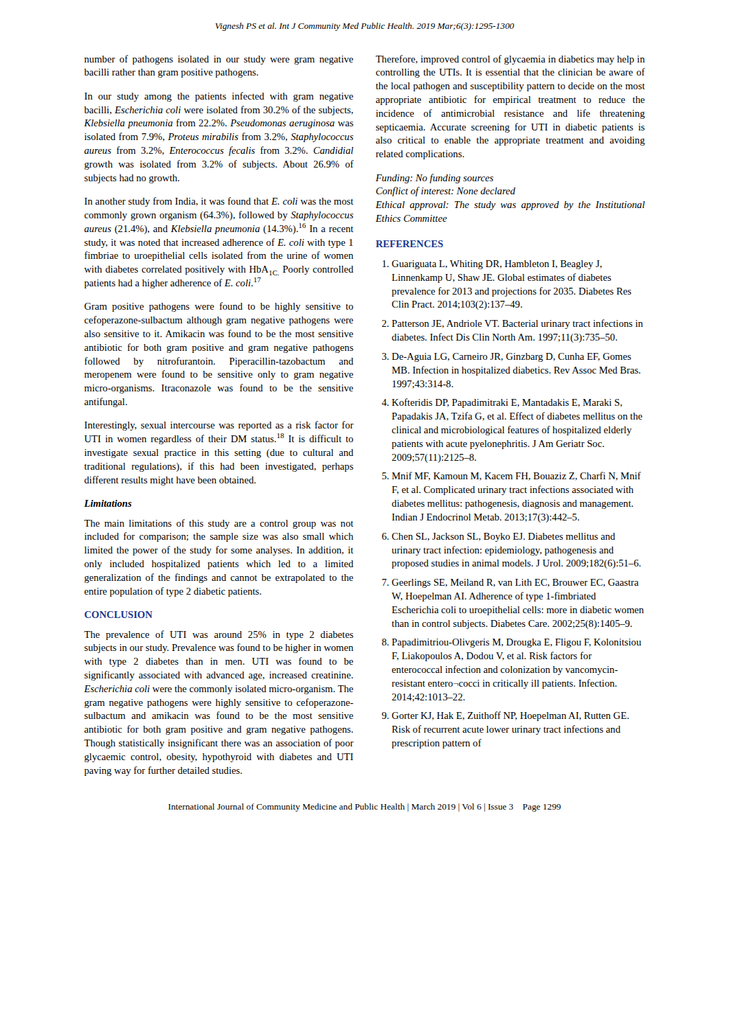Vignesh PS et al. Int J Community Med Public Health. 2019 Mar;6(3):1295-1300
number of pathogens isolated in our study were gram negative bacilli rather than gram positive pathogens.
In our study among the patients infected with gram negative bacilli, Escherichia coli were isolated from 30.2% of the subjects, Klebsiella pneumonia from 22.2%. Pseudomonas aeruginosa was isolated from 7.9%, Proteus mirabilis from 3.2%, Staphylococcus aureus from 3.2%, Enterococcus fecalis from 3.2%. Candidial growth was isolated from 3.2% of subjects. About 26.9% of subjects had no growth.
In another study from India, it was found that E. coli was the most commonly grown organism (64.3%), followed by Staphylococcus aureus (21.4%), and Klebsiella pneumonia (14.3%).16 In a recent study, it was noted that increased adherence of E. coli with type 1 fimbriae to uroepithelial cells isolated from the urine of women with diabetes correlated positively with HbA1C. Poorly controlled patients had a higher adherence of E. coli.17
Gram positive pathogens were found to be highly sensitive to cefoperazone-sulbactum although gram negative pathogens were also sensitive to it. Amikacin was found to be the most sensitive antibiotic for both gram positive and gram negative pathogens followed by nitrofurantoin. Piperacillin-tazobactum and meropenem were found to be sensitive only to gram negative micro-organisms. Itraconazole was found to be the sensitive antifungal.
Interestingly, sexual intercourse was reported as a risk factor for UTI in women regardless of their DM status.18 It is difficult to investigate sexual practice in this setting (due to cultural and traditional regulations), if this had been investigated, perhaps different results might have been obtained.
Limitations
The main limitations of this study are a control group was not included for comparison; the sample size was also small which limited the power of the study for some analyses. In addition, it only included hospitalized patients which led to a limited generalization of the findings and cannot be extrapolated to the entire population of type 2 diabetic patients.
Conclusion
The prevalence of UTI was around 25% in type 2 diabetes subjects in our study. Prevalence was found to be higher in women with type 2 diabetes than in men. UTI was found to be significantly associated with advanced age, increased creatinine. Escherichia coli were the commonly isolated micro-organism. The gram negative pathogens were highly sensitive to cefoperazone-sulbactum and amikacin was found to be the most sensitive antibiotic for both gram positive and gram negative pathogens. Though statistically insignificant there was an association of poor glycaemic control, obesity, hypothyroid with diabetes and UTI paving way for further detailed studies.
Therefore, improved control of glycaemia in diabetics may help in controlling the UTIs. It is essential that the clinician be aware of the local pathogen and susceptibility pattern to decide on the most appropriate antibiotic for empirical treatment to reduce the incidence of antimicrobial resistance and life threatening septicaemia. Accurate screening for UTI in diabetic patients is also critical to enable the appropriate treatment and avoiding related complications.
Funding: No funding sources
Conflict of interest: None declared
Ethical approval: The study was approved by the Institutional Ethics Committee
References
Guariguata L, Whiting DR, Hambleton I, Beagley J, Linnenkamp U, Shaw JE. Global estimates of diabetes prevalence for 2013 and projections for 2035. Diabetes Res Clin Pract. 2014;103(2):137–49.
Patterson JE, Andriole VT. Bacterial urinary tract infections in diabetes. Infect Dis Clin North Am. 1997;11(3):735–50.
De-Aguia LG, Carneiro JR, Ginzbarg D, Cunha EF, Gomes MB. Infection in hospitalized diabetics. Rev Assoc Med Bras. 1997;43:314-8.
Kofteridis DP, Papadimitraki E, Mantadakis E, Maraki S, Papadakis JA, Tzifa G, et al. Effect of diabetes mellitus on the clinical and microbiological features of hospitalized elderly patients with acute pyelonephritis. J Am Geriatr Soc. 2009;57(11):2125–8.
Mnif MF, Kamoun M, Kacem FH, Bouaziz Z, Charfi N, Mnif F, et al. Complicated urinary tract infections associated with diabetes mellitus: pathogenesis, diagnosis and management. Indian J Endocrinol Metab. 2013;17(3):442–5.
Chen SL, Jackson SL, Boyko EJ. Diabetes mellitus and urinary tract infection: epidemiology, pathogenesis and proposed studies in animal models. J Urol. 2009;182(6):51–6.
Geerlings SE, Meiland R, van Lith EC, Brouwer EC, Gaastra W, Hoepelman AI. Adherence of type 1-fimbriated Escherichia coli to uroepithelial cells: more in diabetic women than in control subjects. Diabetes Care. 2002;25(8):1405–9.
Papadimitriou-Olivgeris M, Drougka E, Fligou F, Kolonitsiou F, Liakopoulos A, Dodou V, et al. Risk factors for enterococcal infection and colonization by vancomycin-resistant entero¬cocci in critically ill patients. Infection. 2014;42:1013–22.
Gorter KJ, Hak E, Zuithoff NP, Hoepelman AI, Rutten GE. Risk of recurrent acute lower urinary tract infections and prescription pattern of
International Journal of Community Medicine and Public Health | March 2019 | Vol 6 | Issue 3 Page 1299